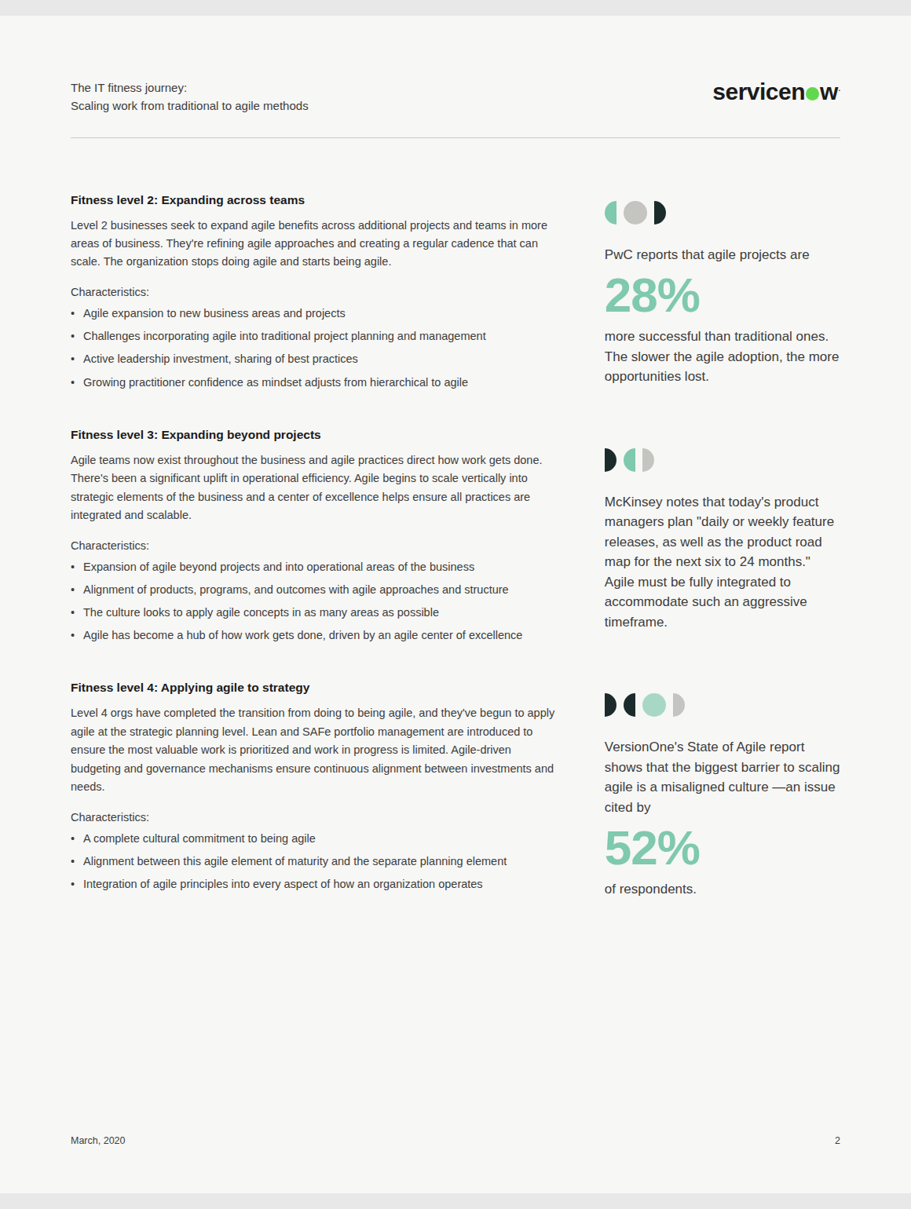The IT fitness journey:
Scaling work from traditional to agile methods
servicen w.
Fitness level 2: Expanding across teams
Level 2 businesses seek to expand agile benefits across additional projects and teams in more areas of business. They're refining agile approaches and creating a regular cadence that can scale. The organization stops doing agile and starts being agile.
Characteristics:
Agile expansion to new business areas and projects
Challenges incorporating agile into traditional project planning and management
Active leadership investment, sharing of best practices
Growing practitioner confidence as mindset adjusts from hierarchical to agile
Fitness level 3: Expanding beyond projects
Agile teams now exist throughout the business and agile practices direct how work gets done. There's been a significant uplift in operational efficiency. Agile begins to scale vertically into strategic elements of the business and a center of excellence helps ensure all practices are integrated and scalable.
Characteristics:
Expansion of agile beyond projects and into operational areas of the business
Alignment of products, programs, and outcomes with agile approaches and structure
The culture looks to apply agile concepts in as many areas as possible
Agile has become a hub of how work gets done, driven by an agile center of excellence
Fitness level 4: Applying agile to strategy
Level 4 orgs have completed the transition from doing to being agile, and they've begun to apply agile at the strategic planning level. Lean and SAFe portfolio management are introduced to ensure the most valuable work is prioritized and work in progress is limited. Agile-driven budgeting and governance mechanisms ensure continuous alignment between investments and needs.
Characteristics:
A complete cultural commitment to being agile
Alignment between this agile element of maturity and the separate planning element
Integration of agile principles into every aspect of how an organization operates
PwC reports that agile projects are
28%
more successful than traditional ones. The slower the agile adoption, the more opportunities lost.
McKinsey notes that today's product managers plan "daily or weekly feature releases, as well as the product road map for the next six to 24 months." Agile must be fully integrated to accommodate such an aggressive timeframe.
VersionOne's State of Agile report shows that the biggest barrier to scaling agile is a misaligned culture —an issue cited by
52%
of respondents.
March, 2020 2